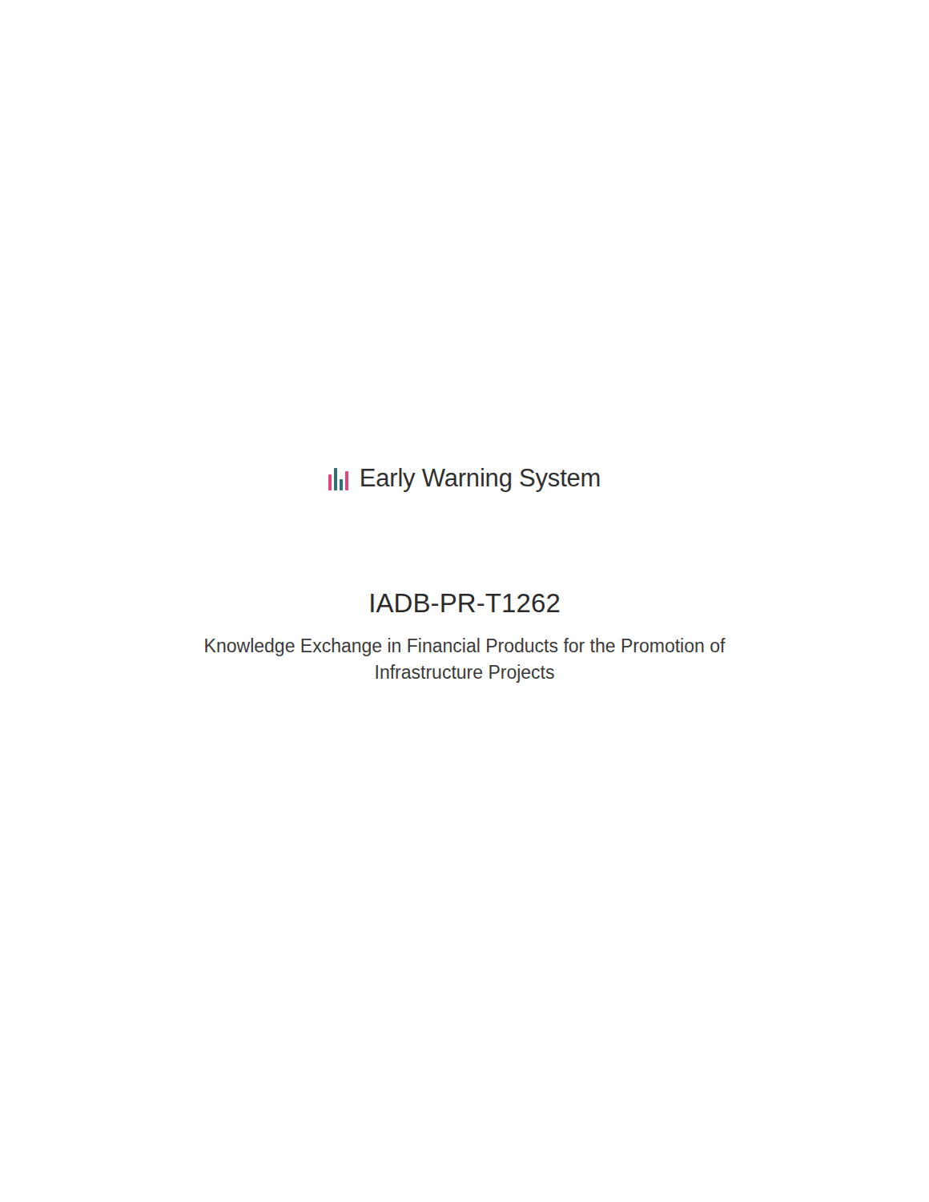Early Warning System
IADB-PR-T1262
Knowledge Exchange in Financial Products for the Promotion of Infrastructure Projects